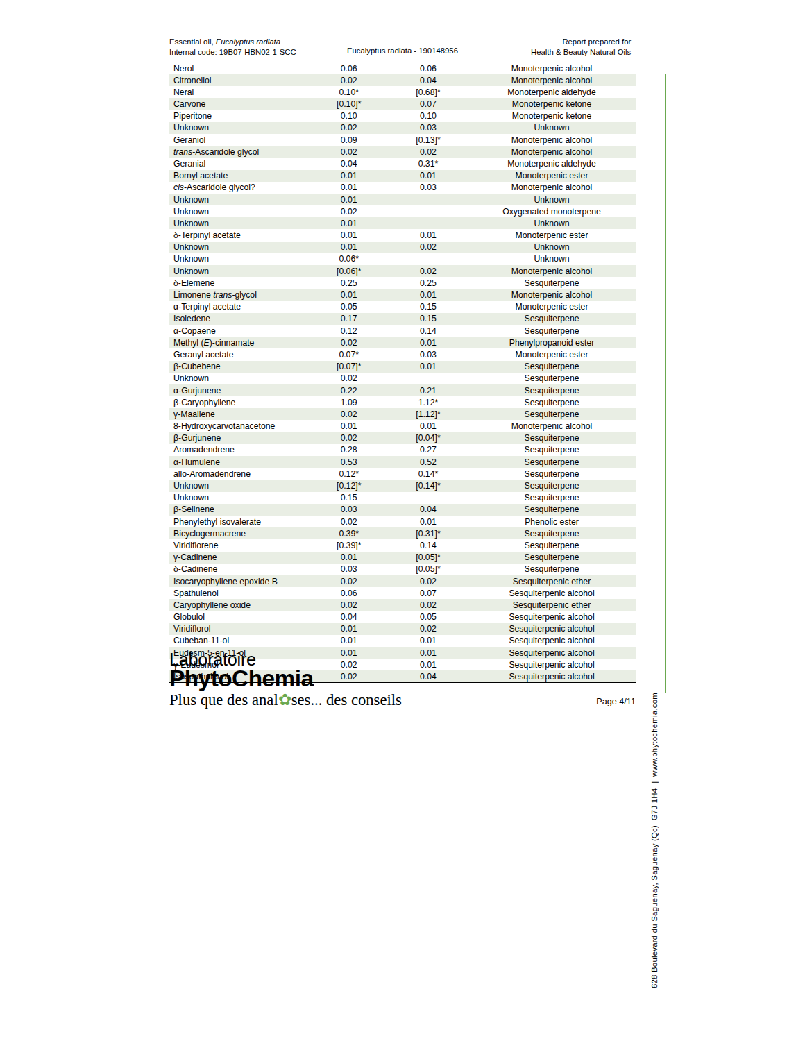Essential oil, Eucalyptus radiata
Internal code: 19B07-HBN02-1-SCC
Eucalyptus radiata - 190148956
Report prepared for
Health & Beauty Natural Oils
| Nerol | 0.06 | 0.06 | Monoterpenic alcohol |
| Citronellol | 0.02 | 0.04 | Monoterpenic alcohol |
| Neral | 0.10* | [0.68]* | Monoterpenic aldehyde |
| Carvone | [0.10]* | 0.07 | Monoterpenic ketone |
| Piperitone | 0.10 | 0.10 | Monoterpenic ketone |
| Unknown | 0.02 | 0.03 | Unknown |
| Geraniol | 0.09 | [0.13]* | Monoterpenic alcohol |
| trans -Ascaridole glycol | 0.02 | 0.02 | Monoterpenic alcohol |
| Geranial | 0.04 | 0.31* | Monoterpenic aldehyde |
| Bornyl acetate | 0.01 | 0.01 | Monoterpenic ester |
| cis -Ascaridole glycol? | 0.01 | 0.03 | Monoterpenic alcohol |
| Unknown | 0.01 | | Unknown |
| Unknown | 0.02 | | Oxygenated monoterpene |
| Unknown | 0.01 | | Unknown |
| δ-Terpinyl acetate | 0.01 | 0.01 | Monoterpenic ester |
| Unknown | 0.01 | 0.02 | Unknown |
| Unknown | 0.06* | | Unknown |
| Unknown | [0.06]* | 0.02 | Monoterpenic alcohol |
| δ-Elemene | 0.25 | 0.25 | Sesquiterpene |
| Limonene trans -glycol | 0.01 | 0.01 | Monoterpenic alcohol |
| α-Terpinyl acetate | 0.05 | 0.15 | Monoterpenic ester |
| Isoledene | 0.17 | 0.15 | Sesquiterpene |
| α-Copaene | 0.12 | 0.14 | Sesquiterpene |
| Methyl ( E )-cinnamate | 0.02 | 0.01 | Phenylpropanoid ester |
| Geranyl acetate | 0.07* | 0.03 | Monoterpenic ester |
| β-Cubebene | [0.07]* | 0.01 | Sesquiterpene |
| Unknown | 0.02 | | Sesquiterpene |
| α-Gurjunene | 0.22 | 0.21 | Sesquiterpene |
| β-Caryophyllene | 1.09 | 1.12* | Sesquiterpene |
| γ-Maaliene | 0.02 | [1.12]* | Sesquiterpene |
| 8-Hydroxycarvotanacetone | 0.01 | 0.01 | Monoterpenic alcohol |
| β-Gurjunene | 0.02 | [0.04]* | Sesquiterpene |
| Aromadendrene | 0.28 | 0.27 | Sesquiterpene |
| α-Humulene | 0.53 | 0.52 | Sesquiterpene |
| allo-Aromadendrene | 0.12* | 0.14* | Sesquiterpene |
| Unknown | [0.12]* | [0.14]* | Sesquiterpene |
| Unknown | 0.15 | | Sesquiterpene |
| β-Selinene | 0.03 | 0.04 | Sesquiterpene |
| Phenylethyl isovalerate | 0.02 | 0.01 | Phenolic ester |
| Bicyclogermacrene | 0.39* | [0.31]* | Sesquiterpene |
| Viridiflorene | [0.39]* | 0.14 | Sesquiterpene |
| γ-Cadinene | 0.01 | [0.05]* | Sesquiterpene |
| δ-Cadinene | 0.03 | [0.05]* | Sesquiterpene |
| Isocaryophyllene epoxide B | 0.02 | 0.02 | Sesquiterpenic ether |
| Spathulenol | 0.06 | 0.07 | Sesquiterpenic alcohol |
| Caryophyllene oxide | 0.02 | 0.02 | Sesquiterpenic ether |
| Globulol | 0.04 | 0.05 | Sesquiterpenic alcohol |
| Viridiflorol | 0.01 | 0.02 | Sesquiterpenic alcohol |
| Cubeban-11-ol | 0.01 | 0.01 | Sesquiterpenic alcohol |
| Eudesm-5-en-11-ol | 0.01 | 0.01 | Sesquiterpenic alcohol |
| γ-Eudesmol | 0.02 | 0.01 | Sesquiterpenic alcohol |
| Isospathulenol | 0.02 | 0.04 | Sesquiterpenic alcohol |
628 Boulevard du Saguenay, Saguenay (Qc) G7J 1H4 | www.phytochemia.com
Laboratoire
Phy toChemia
Plus que des anal✿ses... des conseils
Page 4/11